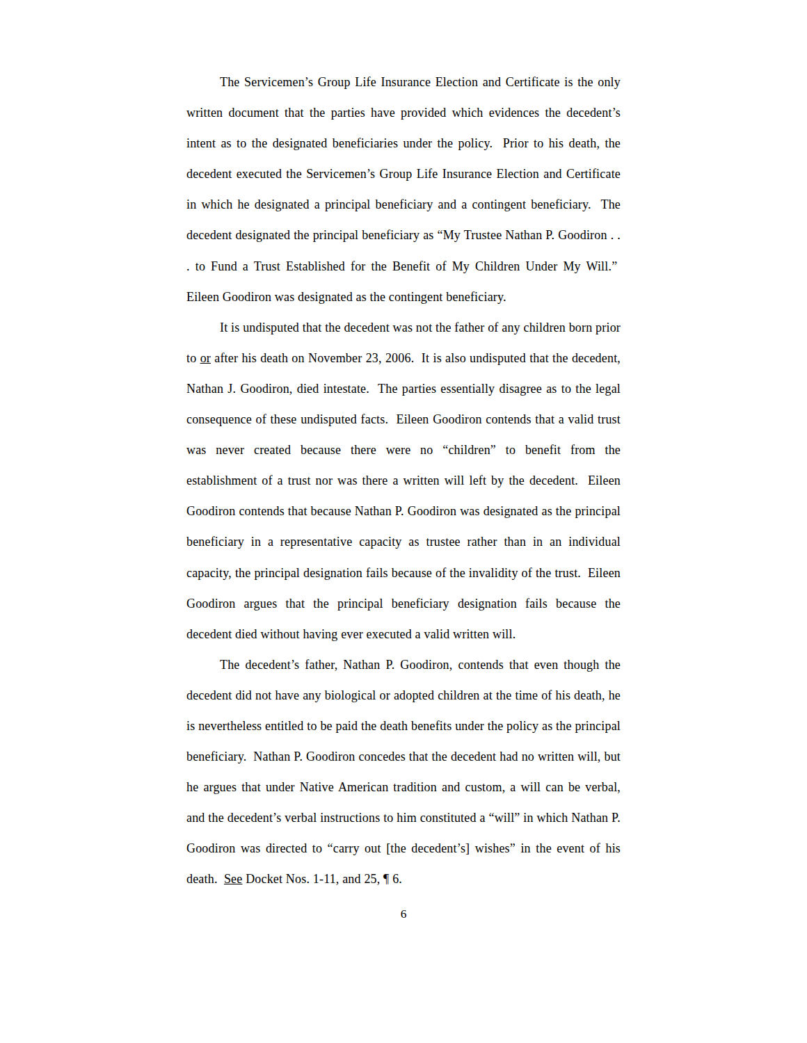The Servicemen’s Group Life Insurance Election and Certificate is the only written document that the parties have provided which evidences the decedent’s intent as to the designated beneficiaries under the policy. Prior to his death, the decedent executed the Servicemen’s Group Life Insurance Election and Certificate in which he designated a principal beneficiary and a contingent beneficiary. The decedent designated the principal beneficiary as “My Trustee Nathan P. Goodiron . . . to Fund a Trust Established for the Benefit of My Children Under My Will.” Eileen Goodiron was designated as the contingent beneficiary.
It is undisputed that the decedent was not the father of any children born prior to or after his death on November 23, 2006. It is also undisputed that the decedent, Nathan J. Goodiron, died intestate. The parties essentially disagree as to the legal consequence of these undisputed facts. Eileen Goodiron contends that a valid trust was never created because there were no “children” to benefit from the establishment of a trust nor was there a written will left by the decedent. Eileen Goodiron contends that because Nathan P. Goodiron was designated as the principal beneficiary in a representative capacity as trustee rather than in an individual capacity, the principal designation fails because of the invalidity of the trust. Eileen Goodiron argues that the principal beneficiary designation fails because the decedent died without having ever executed a valid written will.
The decedent’s father, Nathan P. Goodiron, contends that even though the decedent did not have any biological or adopted children at the time of his death, he is nevertheless entitled to be paid the death benefits under the policy as the principal beneficiary. Nathan P. Goodiron concedes that the decedent had no written will, but he argues that under Native American tradition and custom, a will can be verbal, and the decedent’s verbal instructions to him constituted a “will” in which Nathan P. Goodiron was directed to “carry out [the decedent’s] wishes” in the event of his death. See Docket Nos. 1-11, and 25, ¶ 6.
6